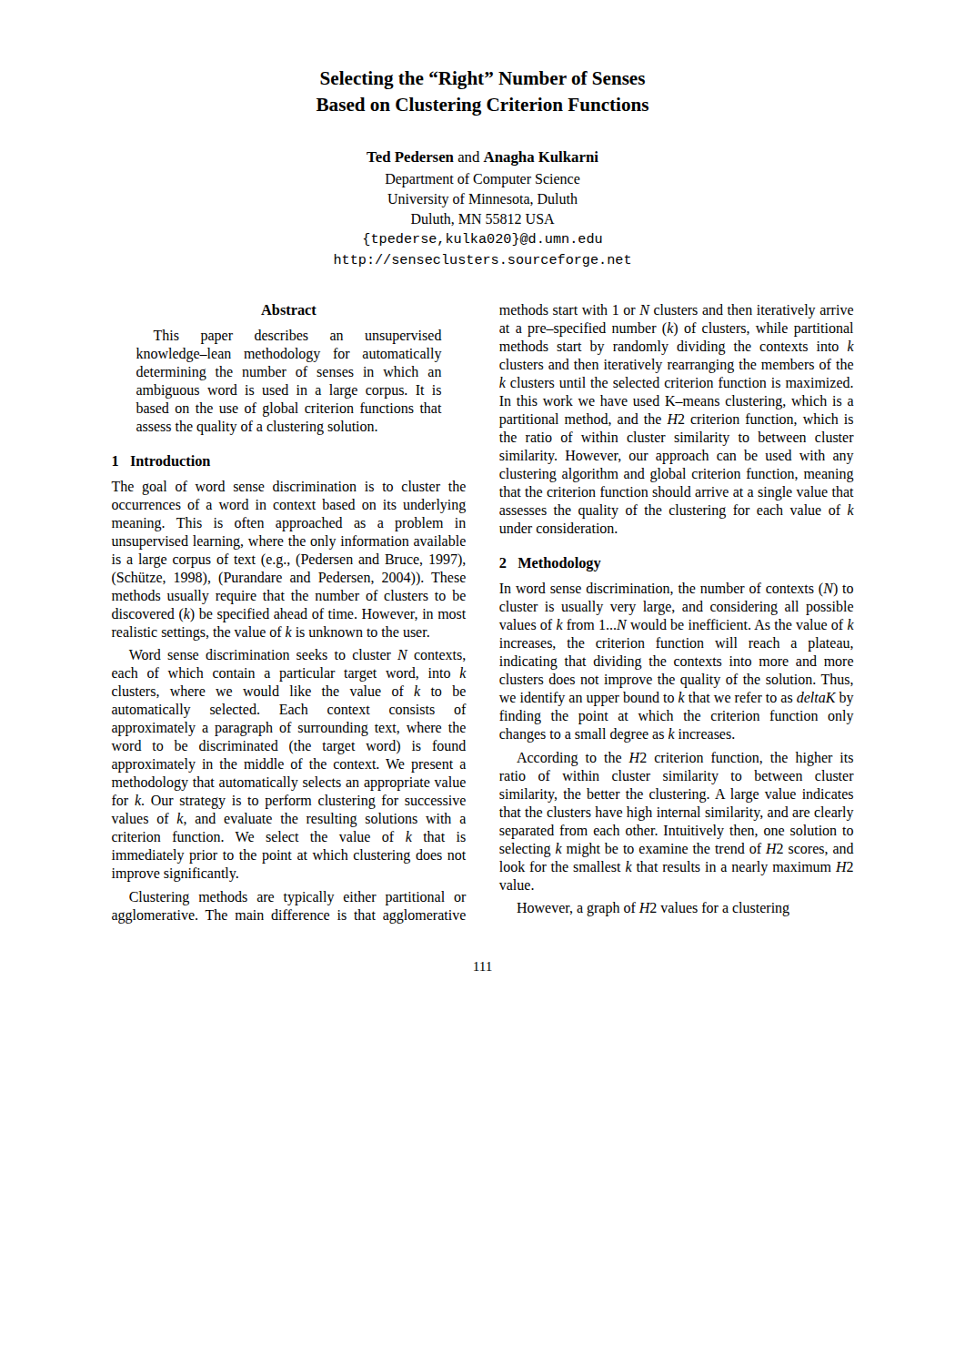Selecting the “Right” Number of Senses
Based on Clustering Criterion Functions
Ted Pedersen and Anagha Kulkarni
Department of Computer Science
University of Minnesota, Duluth
Duluth, MN 55812 USA
{tpederse,kulka020}@d.umn.edu
http://senseclusters.sourceforge.net
Abstract
This paper describes an unsupervised knowledge–lean methodology for automatically determining the number of senses in which an ambiguous word is used in a large corpus. It is based on the use of global criterion functions that assess the quality of a clustering solution.
1 Introduction
The goal of word sense discrimination is to cluster the occurrences of a word in context based on its underlying meaning. This is often approached as a problem in unsupervised learning, where the only information available is a large corpus of text (e.g., (Pedersen and Bruce, 1997), (Schütze, 1998), (Purandare and Pedersen, 2004)). These methods usually require that the number of clusters to be discovered (k) be specified ahead of time. However, in most realistic settings, the value of k is unknown to the user.
Word sense discrimination seeks to cluster N contexts, each of which contain a particular target word, into k clusters, where we would like the value of k to be automatically selected. Each context consists of approximately a paragraph of surrounding text, where the word to be discriminated (the target word) is found approximately in the middle of the context. We present a methodology that automatically selects an appropriate value for k. Our strategy is to perform clustering for successive values of k, and evaluate the resulting solutions with a criterion function. We select the value of k that is immediately prior to the point at which clustering does not improve significantly.
Clustering methods are typically either partitional or agglomerative. The main difference is that agglomerative methods start with 1 or N clusters and then iteratively arrive at a pre–specified number (k) of clusters, while partitional methods start by randomly dividing the contexts into k clusters and then iteratively rearranging the members of the k clusters until the selected criterion function is maximized. In this work we have used K–means clustering, which is a partitional method, and the H2 criterion function, which is the ratio of within cluster similarity to between cluster similarity. However, our approach can be used with any clustering algorithm and global criterion function, meaning that the criterion function should arrive at a single value that assesses the quality of the clustering for each value of k under consideration.
2 Methodology
In word sense discrimination, the number of contexts (N) to cluster is usually very large, and considering all possible values of k from 1...N would be inefficient. As the value of k increases, the criterion function will reach a plateau, indicating that dividing the contexts into more and more clusters does not improve the quality of the solution. Thus, we identify an upper bound to k that we refer to as deltaK by finding the point at which the criterion function only changes to a small degree as k increases.
According to the H2 criterion function, the higher its ratio of within cluster similarity to between cluster similarity, the better the clustering. A large value indicates that the clusters have high internal similarity, and are clearly separated from each other. Intuitively then, one solution to selecting k might be to examine the trend of H2 scores, and look for the smallest k that results in a nearly maximum H2 value.
However, a graph of H2 values for a clustering
111